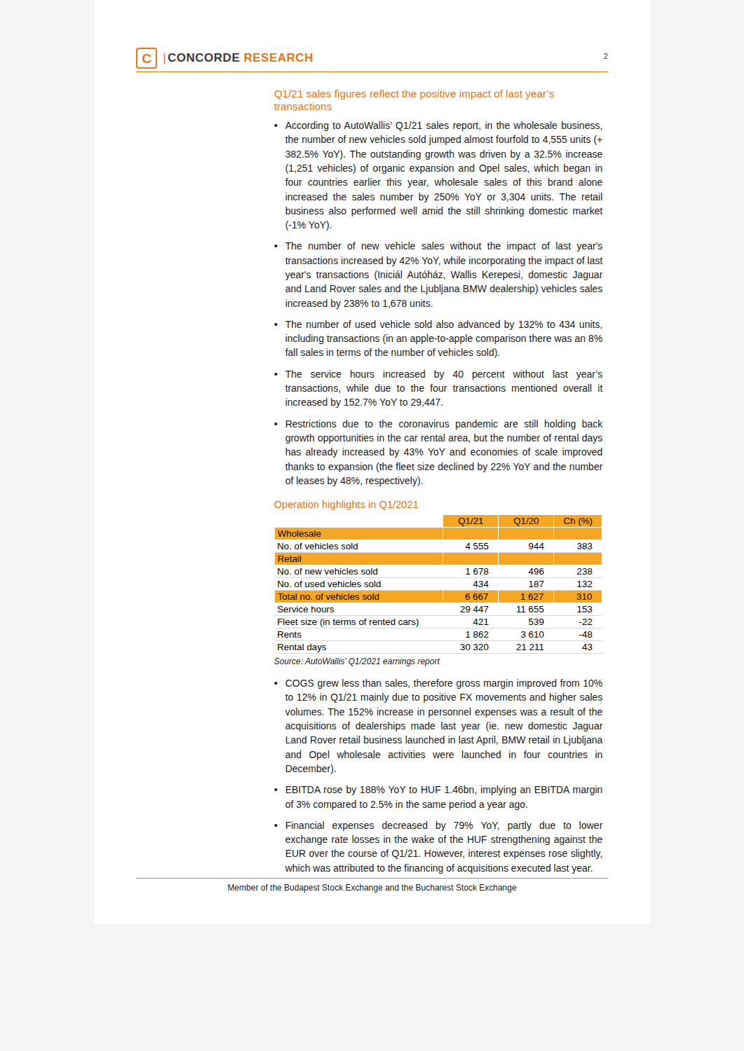C
|CONCORDE RESEARCH
2
Q1/21 sales figures reflect the positive impact of last year’s transactions
According to AutoWallis’ Q1/21 sales report, in the wholesale business, the number of new vehicles sold jumped almost fourfold to 4,555 units (+ 382.5% YoY). The outstanding growth was driven by a 32.5% increase (1,251 vehicles) of organic expansion and Opel sales, which began in four countries earlier this year, wholesale sales of this brand alone increased the sales number by 250% YoY or 3,304 units. The retail business also performed well amid the still shrinking domestic market (-1% YoY).
The number of new vehicle sales without the impact of last year's transactions increased by 42% YoY, while incorporating the impact of last year's transactions (Iniciál Autóház, Wallis Kerepesi, domestic Jaguar and Land Rover sales and the Ljubljana BMW dealership) vehicles sales increased by 238% to 1,678 units.
The number of used vehicle sold also advanced by 132% to 434 units, including transactions (in an apple-to-apple comparison there was an 8% fall sales in terms of the number of vehicles sold).
The service hours increased by 40 percent without last year’s transactions, while due to the four transactions mentioned overall it increased by 152.7% YoY to 29,447.
Restrictions due to the coronavirus pandemic are still holding back growth opportunities in the car rental area, but the number of rental days has already increased by 43% YoY and economies of scale improved thanks to expansion (the fleet size declined by 22% YoY and the number of leases by 48%, respectively).
Operation highlights in Q1/2021
| | Q1/21 | Q1/20 | Ch (%) |
| --- | --- | --- | --- |
| Wholesale | | | |
| No. of vehicles sold | 4 555 | 944 | 383 |
| Retail | | | |
| No. of new vehicles sold | 1 678 | 496 | 238 |
| No. of used vehicles sold | 434 | 187 | 132 |
| Total no. of vehicles sold | 6 667 | 1 627 | 310 |
| Service hours | 29 447 | 11 655 | 153 |
| Fleet size (in terms of rented cars) | 421 | 539 | -22 |
| Rents | 1 862 | 3 610 | -48 |
| Rental days | 30 320 | 21 211 | 43 |
Source: AutoWallis’ Q1/2021 earnings report
COGS grew less than sales, therefore gross margin improved from 10% to 12% in Q1/21 mainly due to positive FX movements and higher sales volumes. The 152% increase in personnel expenses was a result of the acquisitions of dealerships made last year (ie. new domestic Jaguar Land Rover retail business launched in last April, BMW retail in Ljubljana and Opel wholesale activities were launched in four countries in December).
EBITDA rose by 188% YoY to HUF 1.46bn, implying an EBITDA margin of 3% compared to 2.5% in the same period a year ago.
Financial expenses decreased by 79% YoY, partly due to lower exchange rate losses in the wake of the HUF strengthening against the EUR over the course of Q1/21. However, interest expenses rose slightly, which was attributed to the financing of acquisitions executed last year.
Member of the Budapest Stock Exchange and the Bucharest Stock Exchange